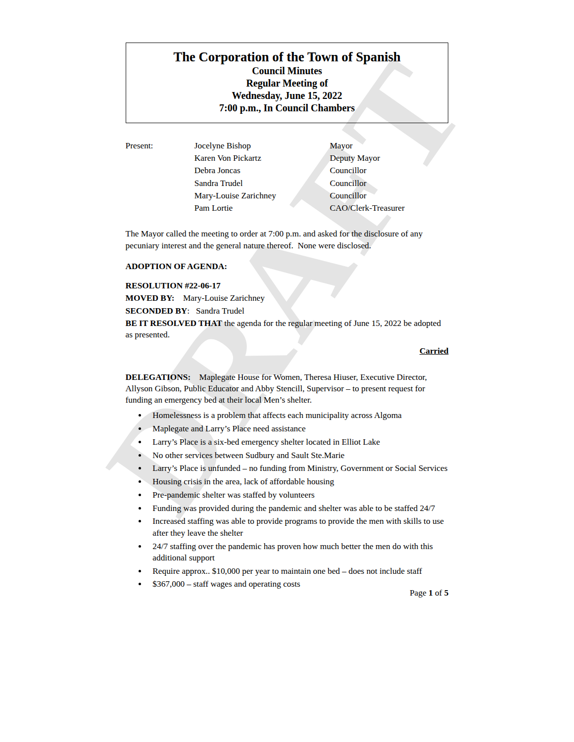DRAFT
The Corporation of the Town of Spanish
Council Minutes
Regular Meeting of
Wednesday, June 15, 2022
7:00 p.m., In Council Chambers
| Present: | Jocelyne Bishop | Mayor |
| | Karen Von Pickartz | Deputy Mayor |
| | Debra Joncas | Councillor |
| | Sandra Trudel | Councillor |
| | Mary-Louise Zarichney | Councillor |
| | Pam Lortie | CAO/Clerk-Treasurer |
The Mayor called the meeting to order at 7:00 p.m. and asked for the disclosure of any pecuniary interest and the general nature thereof. None were disclosed.
ADOPTION OF AGENDA:
RESOLUTION #22-06-17
MOVED BY: Mary-Louise Zarichney
SECONDED BY: Sandra Trudel
BE IT RESOLVED THAT the agenda for the regular meeting of June 15, 2022 be adopted as presented.
Carried
DELEGATIONS: Maplegate House for Women, Theresa Hiuser, Executive Director, Allyson Gibson, Public Educator and Abby Stencill, Supervisor – to present request for funding an emergency bed at their local Men’s shelter.
Homelessness is a problem that affects each municipality across Algoma
Maplegate and Larry’s Place need assistance
Larry’s Place is a six-bed emergency shelter located in Elliot Lake
No other services between Sudbury and Sault Ste.Marie
Larry’s Place is unfunded – no funding from Ministry, Government or Social Services
Housing crisis in the area, lack of affordable housing
Pre-pandemic shelter was staffed by volunteers
Funding was provided during the pandemic and shelter was able to be staffed 24/7
Increased staffing was able to provide programs to provide the men with skills to use after they leave the shelter
24/7 staffing over the pandemic has proven how much better the men do with this additional support
Require approx.. $10,000 per year to maintain one bed – does not include staff
$367,000 – staff wages and operating costs
Page 1 of 5